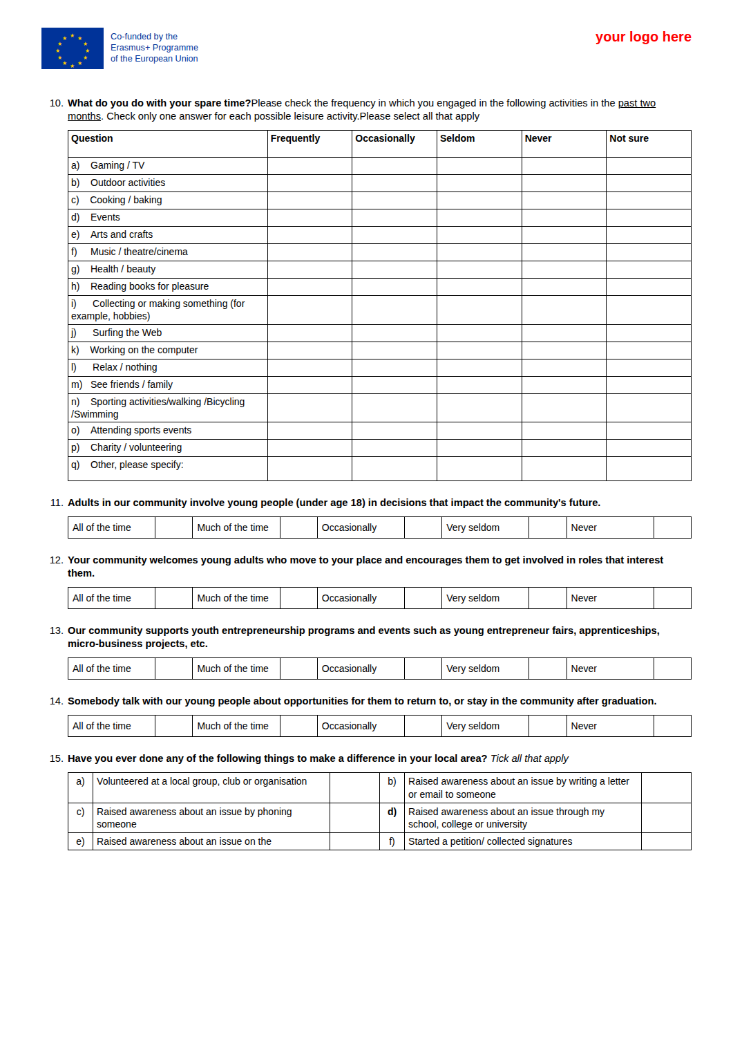★ ★ ★ ★ ★ ★ ★ ★ ★ ★ ★ ★
Co-funded by the
Erasmus+ Programme
of the European Union
your logo here
10.
What do you do with your spare time?Please check the frequency in which you engaged in the following activities in the past two months. Check only one answer for each possible leisure activity.Please select all that apply
| Question | Frequently | Occasionally | Seldom | Never | Not sure |
| --- | --- | --- | --- | --- | --- |
| a) Gaming / TV | | | | | |
| b) Outdoor activities | | | | | |
| c) Cooking / baking | | | | | |
| d) Events | | | | | |
| e) Arts and crafts | | | | | |
| f) Music / theatre/cinema | | | | | |
| g) Health / beauty | | | | | |
| h) Reading books for pleasure | | | | | |
| i) Collecting or making something (for example, hobbies) | | | | | |
| j) Surfing the Web | | | | | |
| k) Working on the computer | | | | | |
| l) Relax / nothing | | | | | |
| m) See friends / family | | | | | |
| n) Sporting activities/walking /Bicycling /Swimming | | | | | |
| o) Attending sports events | | | | | |
| p) Charity / volunteering | | | | | |
| q) Other, please specify: | | | | | |
11.
Adults in our community involve young people (under age 18) in decisions that impact the community's future.
| All of the time | | Much of the time | | Occasionally | | Very seldom | | Never | |
12.
Your community welcomes young adults who move to your place and encourages them to get involved in roles that interest them.
| All of the time | | Much of the time | | Occasionally | | Very seldom | | Never | |
13.
Our community supports youth entrepreneurship programs and events such as young entrepreneur fairs, apprenticeships, micro-business projects, etc.
| All of the time | | Much of the time | | Occasionally | | Very seldom | | Never | |
14.
Somebody talk with our young people about opportunities for them to return to, or stay in the community after graduation.
| All of the time | | Much of the time | | Occasionally | | Very seldom | | Never | |
15.
Have you ever done any of the following things to make a difference in your local area? Tick all that apply
| a) | Volunteered at a local group, club or organisation | | b) | Raised awareness about an issue by writing a letter or email to someone | |
| c) | Raised awareness about an issue by phoning someone | | d) | Raised awareness about an issue through my school, college or university | |
| e) | Raised awareness about an issue on the | | f) | Started a petition/ collected signatures | |